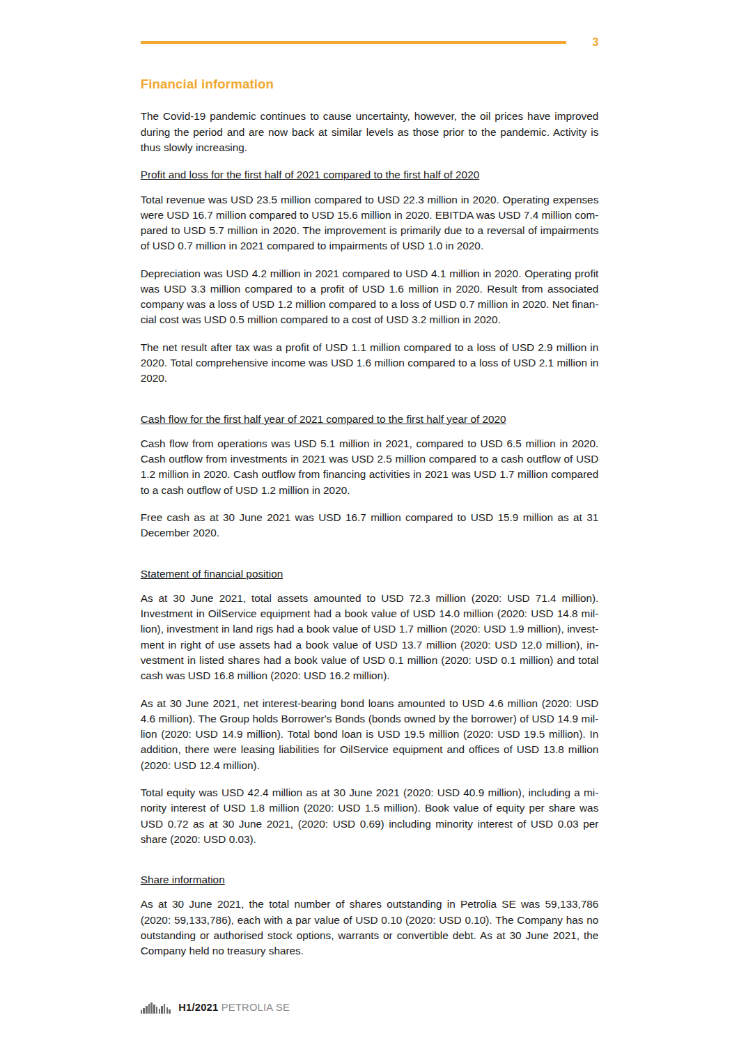3
Financial information
The Covid-19 pandemic continues to cause uncertainty, however, the oil prices have improved during the period and are now back at similar levels as those prior to the pandemic. Activity is thus slowly increasing.
Profit and loss for the first half of 2021 compared to the first half of 2020
Total revenue was USD 23.5 million compared to USD 22.3 million in 2020. Operating expenses were USD 16.7 million compared to USD 15.6 million in 2020. EBITDA was USD 7.4 million compared to USD 5.7 million in 2020. The improvement is primarily due to a reversal of impairments of USD 0.7 million in 2021 compared to impairments of USD 1.0 in 2020.
Depreciation was USD 4.2 million in 2021 compared to USD 4.1 million in 2020. Operating profit was USD 3.3 million compared to a profit of USD 1.6 million in 2020. Result from associated company was a loss of USD 1.2 million compared to a loss of USD 0.7 million in 2020. Net financial cost was USD 0.5 million compared to a cost of USD 3.2 million in 2020.
The net result after tax was a profit of USD 1.1 million compared to a loss of USD 2.9 million in 2020. Total comprehensive income was USD 1.6 million compared to a loss of USD 2.1 million in 2020.
Cash flow for the first half year of 2021 compared to the first half year of 2020
Cash flow from operations was USD 5.1 million in 2021, compared to USD 6.5 million in 2020. Cash outflow from investments in 2021 was USD 2.5 million compared to a cash outflow of USD 1.2 million in 2020. Cash outflow from financing activities in 2021 was USD 1.7 million compared to a cash outflow of USD 1.2 million in 2020.
Free cash as at 30 June 2021 was USD 16.7 million compared to USD 15.9 million as at 31 December 2020.
Statement of financial position
As at 30 June 2021, total assets amounted to USD 72.3 million (2020: USD 71.4 million). Investment in OilService equipment had a book value of USD 14.0 million (2020: USD 14.8 million), investment in land rigs had a book value of USD 1.7 million (2020: USD 1.9 million), investment in right of use assets had a book value of USD 13.7 million (2020: USD 12.0 million), investment in listed shares had a book value of USD 0.1 million (2020: USD 0.1 million) and total cash was USD 16.8 million (2020: USD 16.2 million).
As at 30 June 2021, net interest-bearing bond loans amounted to USD 4.6 million (2020: USD 4.6 million). The Group holds Borrower's Bonds (bonds owned by the borrower) of USD 14.9 million (2020: USD 14.9 million). Total bond loan is USD 19.5 million (2020: USD 19.5 million). In addition, there were leasing liabilities for OilService equipment and offices of USD 13.8 million (2020: USD 12.4 million).
Total equity was USD 42.4 million as at 30 June 2021 (2020: USD 40.9 million), including a minority interest of USD 1.8 million (2020: USD 1.5 million). Book value of equity per share was USD 0.72 as at 30 June 2021, (2020: USD 0.69) including minority interest of USD 0.03 per share (2020: USD 0.03).
Share information
As at 30 June 2021, the total number of shares outstanding in Petrolia SE was 59,133,786 (2020: 59,133,786), each with a par value of USD 0.10 (2020: USD 0.10). The Company has no outstanding or authorised stock options, warrants or convertible debt. As at 30 June 2021, the Company held no treasury shares.
H1/2021 PETROLIA SE